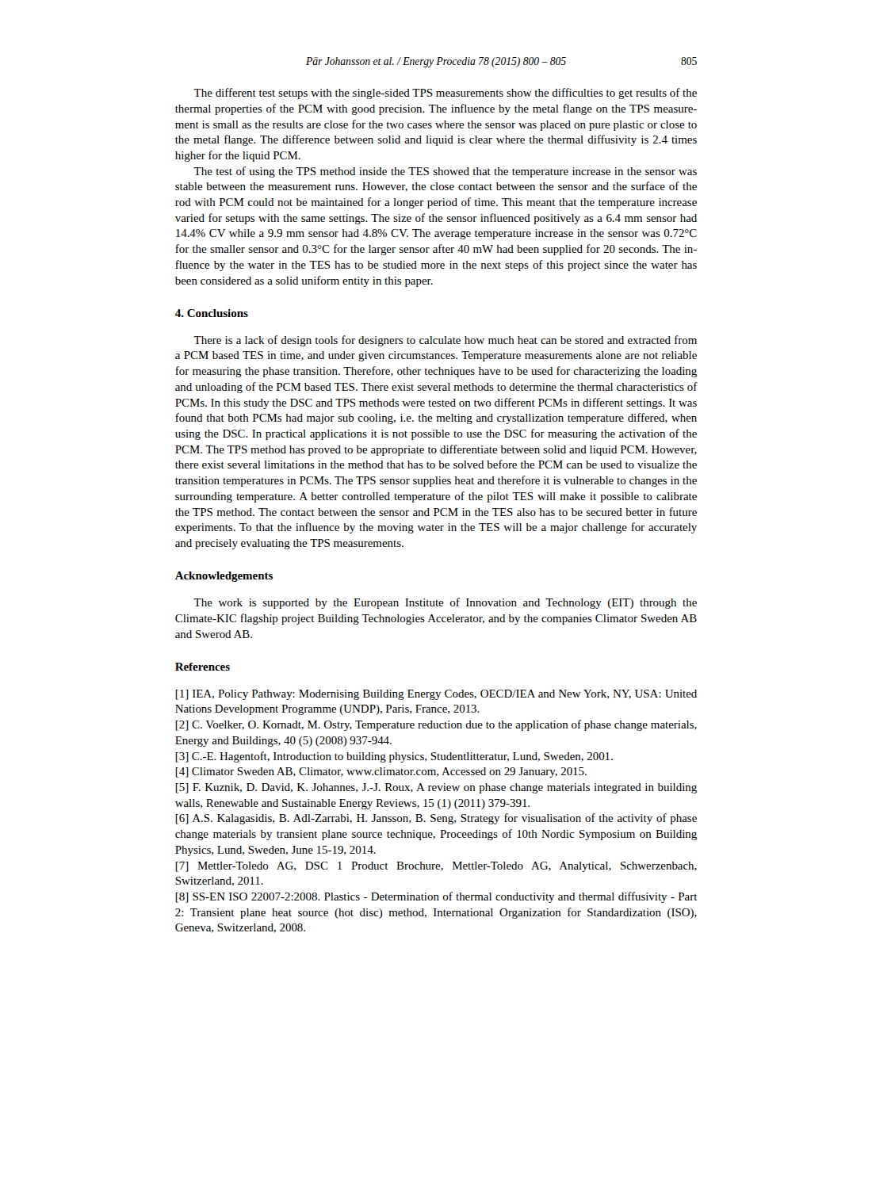Pär Johansson et al. / Energy Procedia 78 (2015) 800 – 805 805
The different test setups with the single-sided TPS measurements show the difficulties to get results of the thermal properties of the PCM with good precision. The influence by the metal flange on the TPS measurement is small as the results are close for the two cases where the sensor was placed on pure plastic or close to the metal flange. The difference between solid and liquid is clear where the thermal diffusivity is 2.4 times higher for the liquid PCM.
The test of using the TPS method inside the TES showed that the temperature increase in the sensor was stable between the measurement runs. However, the close contact between the sensor and the surface of the rod with PCM could not be maintained for a longer period of time. This meant that the temperature increase varied for setups with the same settings. The size of the sensor influenced positively as a 6.4 mm sensor had 14.4% CV while a 9.9 mm sensor had 4.8% CV. The average temperature increase in the sensor was 0.72°C for the smaller sensor and 0.3°C for the larger sensor after 40 mW had been supplied for 20 seconds. The influence by the water in the TES has to be studied more in the next steps of this project since the water has been considered as a solid uniform entity in this paper.
4. Conclusions
There is a lack of design tools for designers to calculate how much heat can be stored and extracted from a PCM based TES in time, and under given circumstances. Temperature measurements alone are not reliable for measuring the phase transition. Therefore, other techniques have to be used for characterizing the loading and unloading of the PCM based TES. There exist several methods to determine the thermal characteristics of PCMs. In this study the DSC and TPS methods were tested on two different PCMs in different settings. It was found that both PCMs had major sub cooling, i.e. the melting and crystallization temperature differed, when using the DSC. In practical applications it is not possible to use the DSC for measuring the activation of the PCM. The TPS method has proved to be appropriate to differentiate between solid and liquid PCM. However, there exist several limitations in the method that has to be solved before the PCM can be used to visualize the transition temperatures in PCMs. The TPS sensor supplies heat and therefore it is vulnerable to changes in the surrounding temperature. A better controlled temperature of the pilot TES will make it possible to calibrate the TPS method. The contact between the sensor and PCM in the TES also has to be secured better in future experiments. To that the influence by the moving water in the TES will be a major challenge for accurately and precisely evaluating the TPS measurements.
Acknowledgements
The work is supported by the European Institute of Innovation and Technology (EIT) through the Climate-KIC flagship project Building Technologies Accelerator, and by the companies Climator Sweden AB and Swerod AB.
References
[1] IEA, Policy Pathway: Modernising Building Energy Codes, OECD/IEA and New York, NY, USA: United Nations Development Programme (UNDP), Paris, France, 2013.
[2] C. Voelker, O. Kornadt, M. Ostry, Temperature reduction due to the application of phase change materials, Energy and Buildings, 40 (5) (2008) 937-944.
[3] C.-E. Hagentoft, Introduction to building physics, Studentlitteratur, Lund, Sweden, 2001.
[4] Climator Sweden AB, Climator, www.climator.com, Accessed on 29 January, 2015.
[5] F. Kuznik, D. David, K. Johannes, J.-J. Roux, A review on phase change materials integrated in building walls, Renewable and Sustainable Energy Reviews, 15 (1) (2011) 379-391.
[6] A.S. Kalagasidis, B. Adl-Zarrabi, H. Jansson, B. Seng, Strategy for visualisation of the activity of phase change materials by transient plane source technique, Proceedings of 10th Nordic Symposium on Building Physics, Lund, Sweden, June 15-19, 2014.
[7] Mettler-Toledo AG, DSC 1 Product Brochure, Mettler-Toledo AG, Analytical, Schwerzenbach, Switzerland, 2011.
[8] SS-EN ISO 22007-2:2008. Plastics - Determination of thermal conductivity and thermal diffusivity - Part 2: Transient plane heat source (hot disc) method, International Organization for Standardization (ISO), Geneva, Switzerland, 2008.